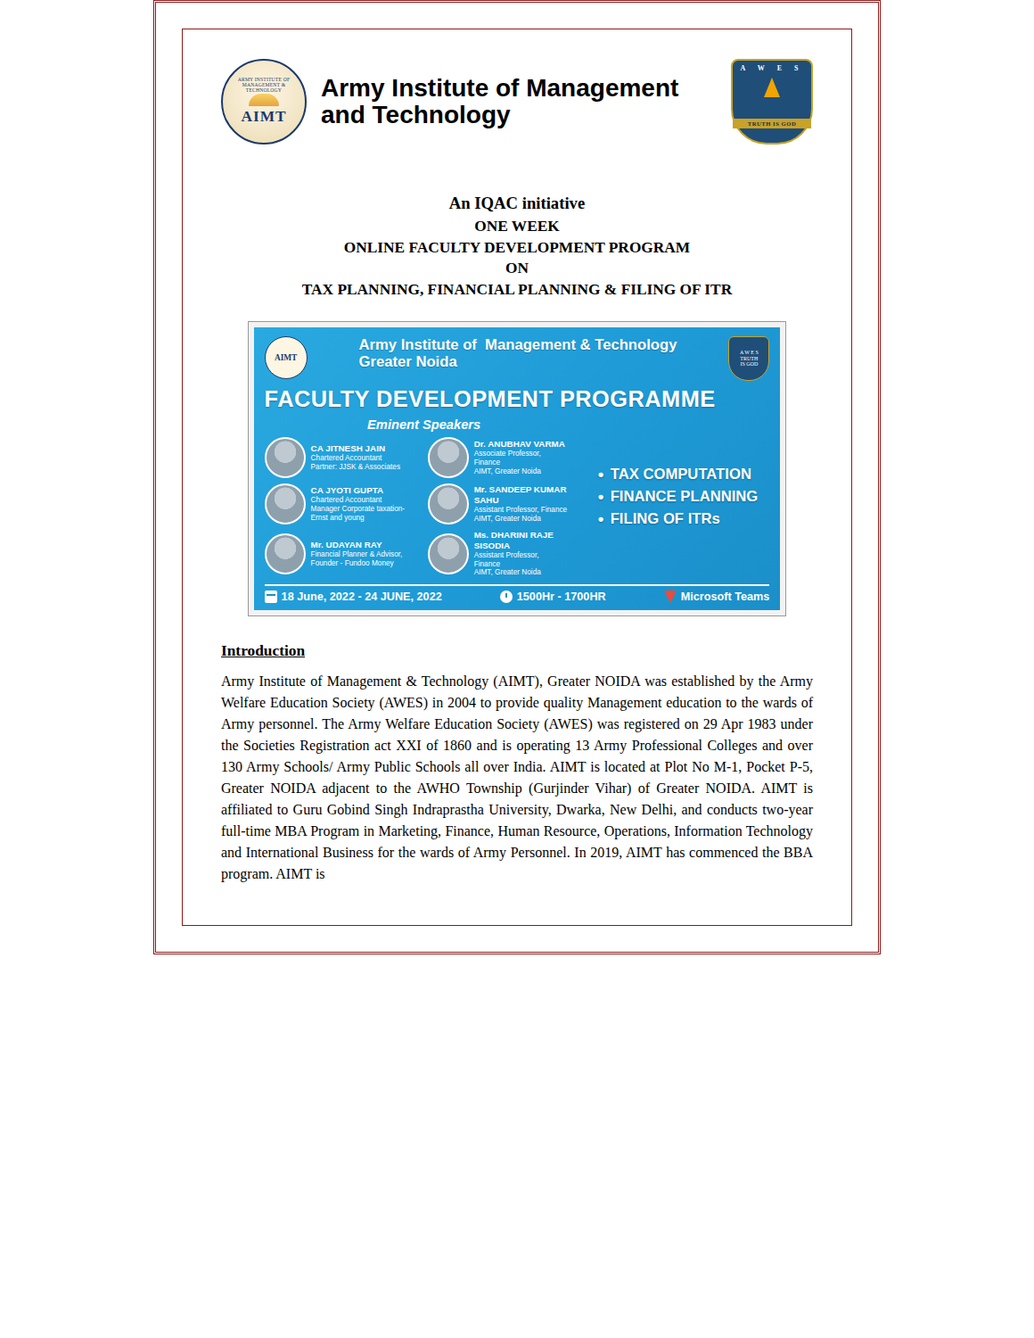Army Institute of Management & Technology
AIMT
Army Institute of Management and Technology
A W E S
TRUTH IS GOD
An IQAC initiative ONE WEEK
ONLINE FACULTY DEVELOPMENT PROGRAM
ON
TAX PLANNING, FINANCIAL PLANNING & FILING OF ITR
AIMT
Army Institute of Management & Technology
Greater Noida
A W E S
TRUTH
IS GOD
FACULTY DEVELOPMENT PROGRAMME
Eminent Speakers
CA JITNESH JAINChartered Accountant
Partner: JJSK & Associates
Dr. ANUBHAV VARMAAssociate Professor,
Finance
AIMT, Greater Noida
CA JYOTI GUPTAChartered Accountant
Manager Corporate taxation-
Ernst and young
Mr. SANDEEP KUMAR SAHUAssistant Professor, Finance
AIMT, Greater Noida
Mr. UDAYAN RAYFinancial Planner & Advisor,
Founder - Fundoo Money
Ms. DHARINI RAJE SISODIAAssistant Professor,
Finance
AIMT, Greater Noida
TAX COMPUTATION
FINANCE PLANNING
FILING OF ITRs
18 June, 2022 - 24 JUNE, 2022
1500Hr - 1700HR
Microsoft Teams
Introduction
Army Institute of Management & Technology (AIMT), Greater NOIDA was established by the Army Welfare Education Society (AWES) in 2004 to provide quality Management education to the wards of Army personnel. The Army Welfare Education Society (AWES) was registered on 29 Apr 1983 under the Societies Registration act XXI of 1860 and is operating 13 Army Professional Colleges and over 130 Army Schools/ Army Public Schools all over India. AIMT is located at Plot No M-1, Pocket P-5, Greater NOIDA adjacent to the AWHO Township (Gurjinder Vihar) of Greater NOIDA. AIMT is affiliated to Guru Gobind Singh Indraprastha University, Dwarka, New Delhi, and conducts two-year full-time MBA Program in Marketing, Finance, Human Resource, Operations, Information Technology and International Business for the wards of Army Personnel. In 2019, AIMT has commenced the BBA program. AIMT is